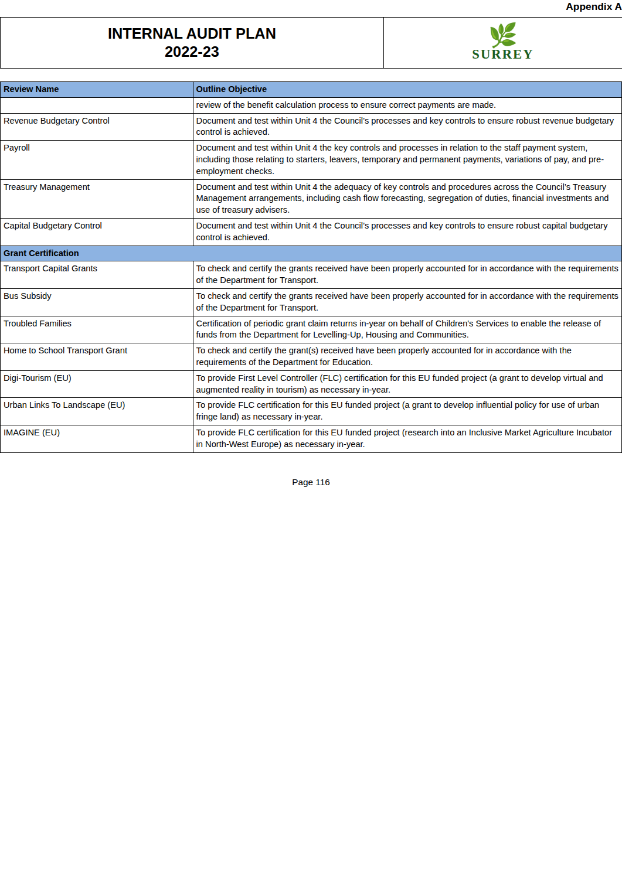Appendix A
INTERNAL AUDIT PLAN
2022-23
🌿
SURREY
9
| Review Name | Outline Objective |
| --- | --- |
| | review of the benefit calculation process to ensure correct payments are made. |
| Revenue Budgetary Control | Document and test within Unit 4 the Council’s processes and key controls to ensure robust revenue budgetary control is achieved. |
| Payroll | Document and test within Unit 4 the key controls and processes in relation to the staff payment system, including those relating to starters, leavers, temporary and permanent payments, variations of pay, and pre-employment checks. |
| Treasury Management | Document and test within Unit 4 the adequacy of key controls and procedures across the Council’s Treasury Management arrangements, including cash flow forecasting, segregation of duties, financial investments and use of treasury advisers. |
| Capital Budgetary Control | Document and test within Unit 4 the Council’s processes and key controls to ensure robust capital budgetary control is achieved. |
| Grant Certification |
| Transport Capital Grants | To check and certify the grants received have been properly accounted for in accordance with the requirements of the Department for Transport. |
| Bus Subsidy | To check and certify the grants received have been properly accounted for in accordance with the requirements of the Department for Transport. |
| Troubled Families | Certification of periodic grant claim returns in-year on behalf of Children's Services to enable the release of funds from the Department for Levelling-Up, Housing and Communities. |
| Home to School Transport Grant | To check and certify the grant(s) received have been properly accounted for in accordance with the requirements of the Department for Education. |
| Digi-Tourism (EU) | To provide First Level Controller (FLC) certification for this EU funded project (a grant to develop virtual and augmented reality in tourism) as necessary in-year. |
| Urban Links To Landscape (EU) | To provide FLC certification for this EU funded project (a grant to develop influential policy for use of urban fringe land) as necessary in-year. |
| IMAGINE (EU) | To provide FLC certification for this EU funded project (research into an Inclusive Market Agriculture Incubator in North-West Europe) as necessary in-year. |
Page 116